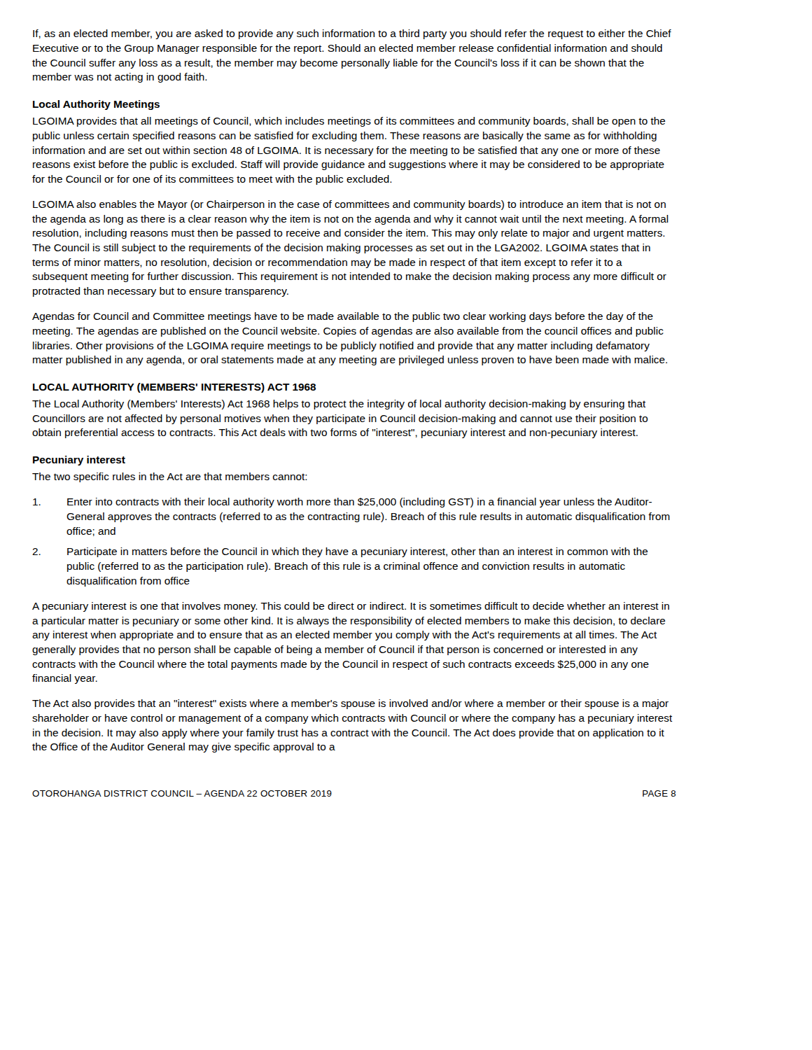If, as an elected member, you are asked to provide any such information to a third party you should refer the request to either the Chief Executive or to the Group Manager responsible for the report. Should an elected member release confidential information and should the Council suffer any loss as a result, the member may become personally liable for the Council's loss if it can be shown that the member was not acting in good faith.
Local Authority Meetings
LGOIMA provides that all meetings of Council, which includes meetings of its committees and community boards, shall be open to the public unless certain specified reasons can be satisfied for excluding them. These reasons are basically the same as for withholding information and are set out within section 48 of LGOIMA. It is necessary for the meeting to be satisfied that any one or more of these reasons exist before the public is excluded. Staff will provide guidance and suggestions where it may be considered to be appropriate for the Council or for one of its committees to meet with the public excluded.
LGOIMA also enables the Mayor (or Chairperson in the case of committees and community boards) to introduce an item that is not on the agenda as long as there is a clear reason why the item is not on the agenda and why it cannot wait until the next meeting. A formal resolution, including reasons must then be passed to receive and consider the item. This may only relate to major and urgent matters. The Council is still subject to the requirements of the decision making processes as set out in the LGA2002. LGOIMA states that in terms of minor matters, no resolution, decision or recommendation may be made in respect of that item except to refer it to a subsequent meeting for further discussion. This requirement is not intended to make the decision making process any more difficult or protracted than necessary but to ensure transparency.
Agendas for Council and Committee meetings have to be made available to the public two clear working days before the day of the meeting. The agendas are published on the Council website. Copies of agendas are also available from the council offices and public libraries. Other provisions of the LGOIMA require meetings to be publicly notified and provide that any matter including defamatory matter published in any agenda, or oral statements made at any meeting are privileged unless proven to have been made with malice.
LOCAL AUTHORITY (MEMBERS' INTERESTS) ACT 1968
The Local Authority (Members' Interests) Act 1968 helps to protect the integrity of local authority decision-making by ensuring that Councillors are not affected by personal motives when they participate in Council decision-making and cannot use their position to obtain preferential access to contracts. This Act deals with two forms of "interest", pecuniary interest and non-pecuniary interest.
Pecuniary interest
The two specific rules in the Act are that members cannot:
Enter into contracts with their local authority worth more than $25,000 (including GST) in a financial year unless the Auditor-General approves the contracts (referred to as the contracting rule). Breach of this rule results in automatic disqualification from office; and
Participate in matters before the Council in which they have a pecuniary interest, other than an interest in common with the public (referred to as the participation rule). Breach of this rule is a criminal offence and conviction results in automatic disqualification from office
A pecuniary interest is one that involves money. This could be direct or indirect. It is sometimes difficult to decide whether an interest in a particular matter is pecuniary or some other kind. It is always the responsibility of elected members to make this decision, to declare any interest when appropriate and to ensure that as an elected member you comply with the Act's requirements at all times. The Act generally provides that no person shall be capable of being a member of Council if that person is concerned or interested in any contracts with the Council where the total payments made by the Council in respect of such contracts exceeds $25,000 in any one financial year.
The Act also provides that an "interest" exists where a member's spouse is involved and/or where a member or their spouse is a major shareholder or have control or management of a company which contracts with Council or where the company has a pecuniary interest in the decision. It may also apply where your family trust has a contract with the Council. The Act does provide that on application to it the Office of the Auditor General may give specific approval to a
OTOROHANGA DISTRICT COUNCIL – AGENDA 22 OCTOBER 2019 PAGE 8